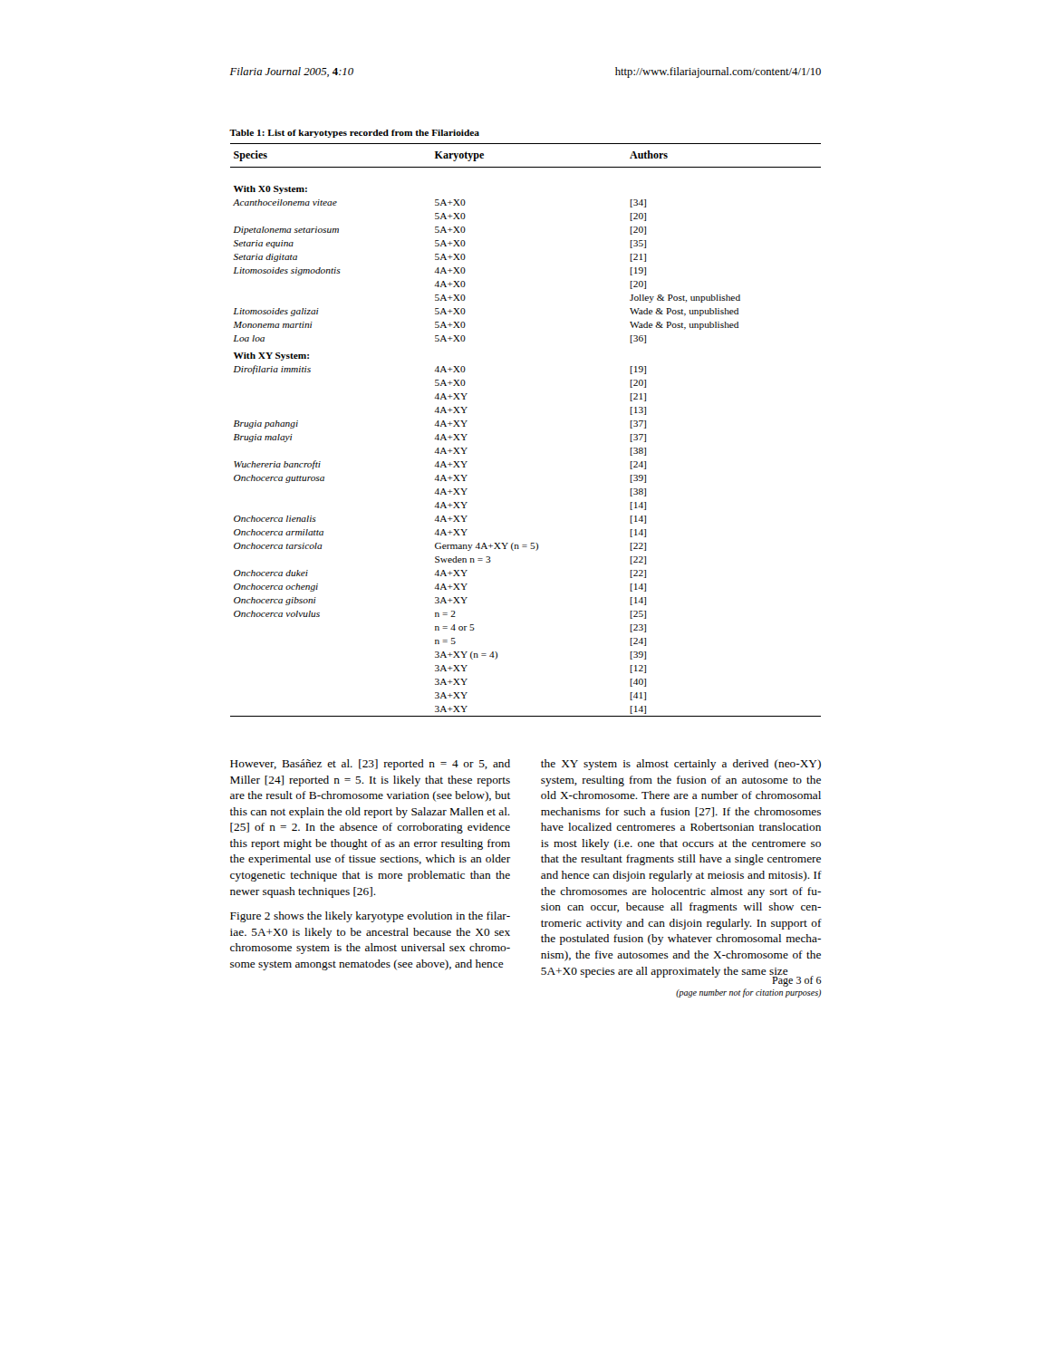Filaria Journal 2005, 4:10
http://www.filariajournal.com/content/4/1/10
Table 1: List of karyotypes recorded from the Filarioidea
| Species | Karyotype | Authors |
| --- | --- | --- |
| With X0 System: | | |
| Acanthoceilonema viteae | 5A+X0 | [34] |
| | 5A+X0 | [20] |
| Dipetalonema setariosum | 5A+X0 | [20] |
| Setaria equina | 5A+X0 | [35] |
| Setaria digitata | 5A+X0 | [21] |
| Litomosoides sigmodontis | 4A+X0 | [19] |
| | 4A+X0 | [20] |
| | 5A+X0 | Jolley & Post, unpublished |
| Litomosoides galizai | 5A+X0 | Wade & Post, unpublished |
| Mononema martini | 5A+X0 | Wade & Post, unpublished |
| Loa loa | 5A+X0 | [36] |
| With XY System: | | |
| Dirofilaria immitis | 4A+X0 | [19] |
| | 5A+X0 | [20] |
| | 4A+XY | [21] |
| | 4A+XY | [13] |
| Brugia pahangi | 4A+XY | [37] |
| Brugia malayi | 4A+XY | [37] |
| | 4A+XY | [38] |
| Wuchereria bancrofti | 4A+XY | [24] |
| Onchocerca gutturosa | 4A+XY | [39] |
| | 4A+XY | [38] |
| | 4A+XY | [14] |
| Onchocerca lienalis | 4A+XY | [14] |
| Onchocerca armilatta | 4A+XY | [14] |
| Onchocerca tarsicola | Germany 4A+XY (n = 5) | [22] |
| | Sweden n = 3 | [22] |
| Onchocerca dukei | 4A+XY | [22] |
| Onchocerca ochengi | 4A+XY | [14] |
| Onchocerca gibsoni | 3A+XY | [14] |
| Onchocerca volvulus | n = 2 | [25] |
| | n = 4 or 5 | [23] |
| | n = 5 | [24] |
| | 3A+XY (n = 4) | [39] |
| | 3A+XY | [12] |
| | 3A+XY | [40] |
| | 3A+XY | [41] |
| | 3A+XY | [14] |
However, Basáñez et al. [23] reported n = 4 or 5, and Miller [24] reported n = 5. It is likely that these reports are the result of B-chromosome variation (see below), but this can not explain the old report by Salazar Mallen et al. [25] of n = 2. In the absence of corroborating evidence this report might be thought of as an error resulting from the experimental use of tissue sections, which is an older cytogenetic technique that is more problematic than the newer squash techniques [26].
Figure 2 shows the likely karyotype evolution in the filariae. 5A+X0 is likely to be ancestral because the X0 sex chromosome system is the almost universal sex chromosome system amongst nematodes (see above), and hence
the XY system is almost certainly a derived (neo-XY) system, resulting from the fusion of an autosome to the old X-chromosome. There are a number of chromosomal mechanisms for such a fusion [27]. If the chromosomes have localized centromeres a Robertsonian translocation is most likely (i.e. one that occurs at the centromere so that the resultant fragments still have a single centromere and hence can disjoin regularly at meiosis and mitosis). If the chromosomes are holocentric almost any sort of fusion can occur, because all fragments will show centromeric activity and can disjoin regularly. In support of the postulated fusion (by whatever chromosomal mechanism), the five autosomes and the X-chromosome of the 5A+X0 species are all approximately the same size
Page 3 of 6
(page number not for citation purposes)